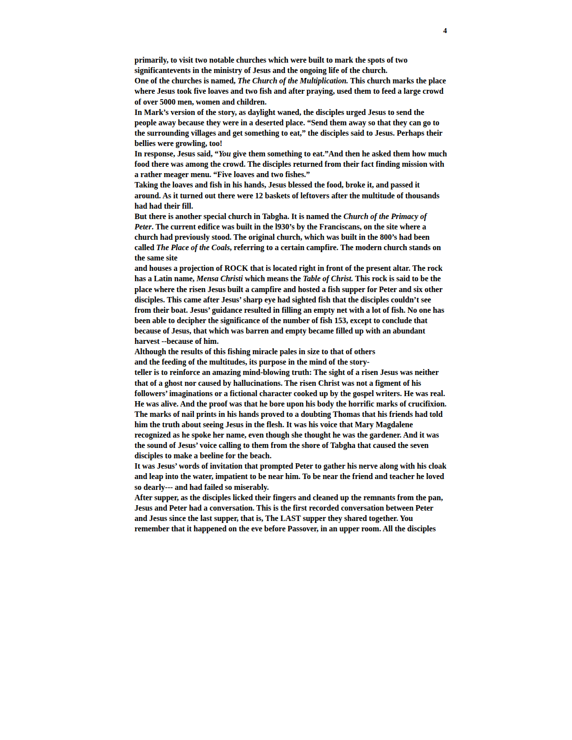4
primarily, to visit two notable churches which were built to mark the spots of two significantevents in the ministry of Jesus and the ongoing life of the church.
One of the churches is named, The Church of the Multiplication. This church marks the place where Jesus took five loaves and two fish and after praying, used them to feed a large crowd of over 5000 men, women and children.
In Mark’s version of the story, as daylight waned, the disciples urged Jesus to send the people away because they were in a deserted place. “Send them away so that they can go to the surrounding villages and get something to eat,” the disciples said to Jesus. Perhaps their bellies were growling, too!
In response, Jesus said, “You give them something to eat.”And then he asked them how much food there was among the crowd. The disciples returned from their fact finding mission with a rather meager menu. “Five loaves and two fishes.”
Taking the loaves and fish in his hands, Jesus blessed the food, broke it, and passed it around. As it turned out there were 12 baskets of leftovers after the multitude of thousands had had their fill.
But there is another special church in Tabgha. It is named the Church of the Primacy of Peter. The current edifice was built in the l930’s by the Franciscans, on the site where a church had previously stood. The original church, which was built in the 800’s had been called The Place of the Coals, referring to a certain campfire. The modern church stands on the same site
and houses a projection of ROCK that is located right in front of the present altar. The rock has a Latin name, Mensa Christi which means the Table of Christ. This rock is said to be the place where the risen Jesus built a campfire and hosted a fish supper for Peter and six other disciples. This came after Jesus’ sharp eye had sighted fish that the disciples couldn’t see from their boat. Jesus’ guidance resulted in filling an empty net with a lot of fish. No one has been able to decipher the significance of the number of fish 153, except to conclude that because of Jesus, that which was barren and empty became filled up with an abundant harvest --because of him.
Although the results of this fishing miracle pales in size to that of others
and the feeding of the multitudes, its purpose in the mind of the story-
teller is to reinforce an amazing mind-blowing truth: The sight of a risen Jesus was neither that of a ghost nor caused by hallucinations. The risen Christ was not a figment of his followers’ imaginations or a fictional character cooked up by the gospel writers. He was real. He was alive. And the proof was that he bore upon his body the horrific marks of crucifixion. The marks of nail prints in his hands proved to a doubting Thomas that his friends had told him the truth about seeing Jesus in the flesh. It was his voice that Mary Magdalene recognized as he spoke her name, even though she thought he was the gardener. And it was the sound of Jesus’ voice calling to them from the shore of Tabgha that caused the seven disciples to make a beeline for the beach.
It was Jesus’ words of invitation that prompted Peter to gather his nerve along with his cloak and leap into the water, impatient to be near him. To be near the friend and teacher he loved so dearly--- and had failed so miserably.
After supper, as the disciples licked their fingers and cleaned up the remnants from the pan, Jesus and Peter had a conversation. This is the first recorded conversation between Peter and Jesus since the last supper, that is, The LAST supper they shared together. You remember that it happened on the eve before Passover, in an upper room. All the disciples